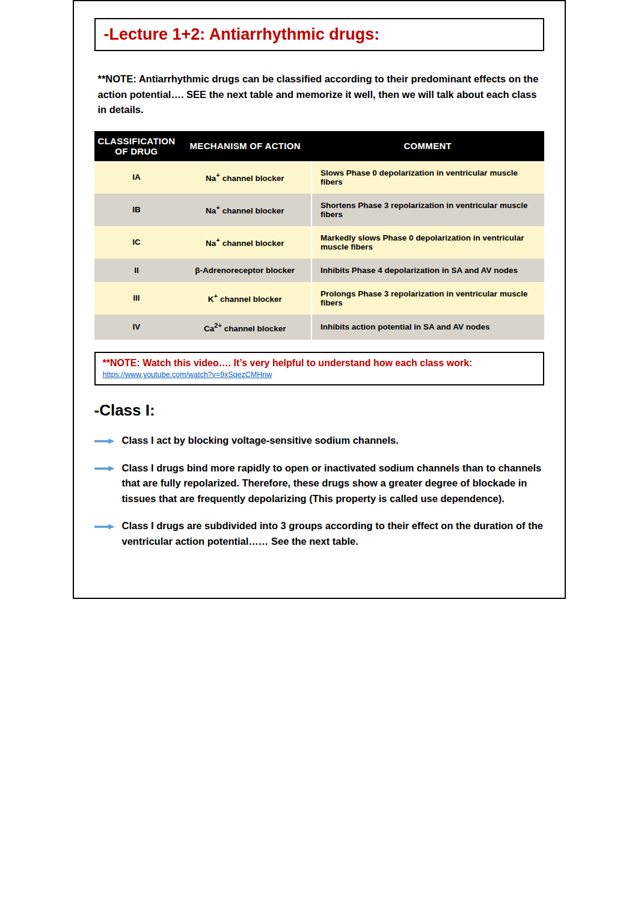-Lecture 1+2: Antiarrhythmic drugs:
**NOTE: Antiarrhythmic drugs can be classified according to their predominant effects on the action potential…. SEE the next table and memorize it well, then we will talk about each class in details.
| CLASSIFICATION OF DRUG | MECHANISM OF ACTION | COMMENT |
| --- | --- | --- |
| IA | Na + channel blocker | Slows Phase 0 depolarization in ventricular muscle fibers |
| IB | Na + channel blocker | Shortens Phase 3 repolarization in ventricular muscle fibers |
| IC | Na + channel blocker | Markedly slows Phase 0 depolarization in ventricular muscle fibers |
| II | β-Adrenoreceptor blocker | Inhibits Phase 4 depolarization in SA and AV nodes |
| III | K + channel blocker | Prolongs Phase 3 repolarization in ventricular muscle fibers |
| IV | Ca 2+ channel blocker | Inhibits action potential in SA and AV nodes |
**NOTE: Watch this video…. It’s very helpful to understand how each class work:
https://www.youtube.com/watch?v=9xSqezCMHnw
-Class I:
Class I act by blocking voltage-sensitive sodium channels.
Class I drugs bind more rapidly to open or inactivated sodium channels than to channels that are fully repolarized. Therefore, these drugs show a greater degree of blockade in tissues that are frequently depolarizing (This property is called use dependence).
Class I drugs are subdivided into 3 groups according to their effect on the duration of the ventricular action potential…… See the next table.